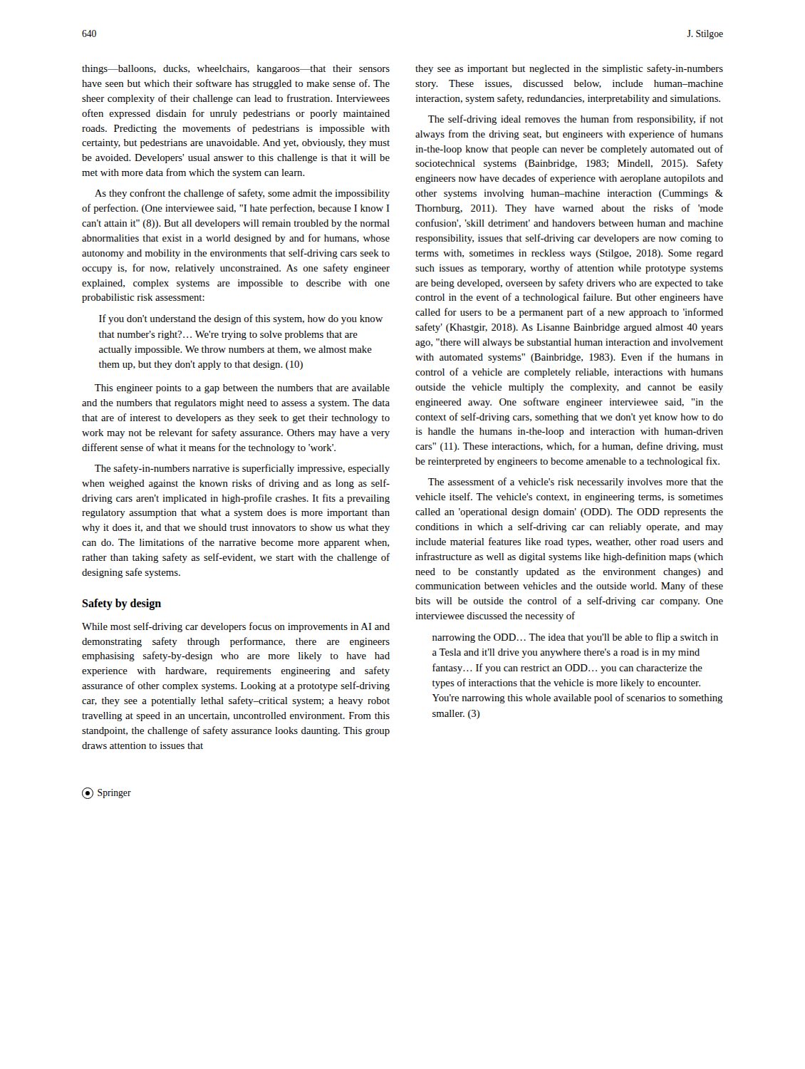640 J. Stilgoe
things—balloons, ducks, wheelchairs, kangaroos—that their sensors have seen but which their software has struggled to make sense of. The sheer complexity of their challenge can lead to frustration. Interviewees often expressed disdain for unruly pedestrians or poorly maintained roads. Predicting the movements of pedestrians is impossible with certainty, but pedestrians are unavoidable. And yet, obviously, they must be avoided. Developers' usual answer to this challenge is that it will be met with more data from which the system can learn.
As they confront the challenge of safety, some admit the impossibility of perfection. (One interviewee said, "I hate perfection, because I know I can't attain it" (8)). But all developers will remain troubled by the normal abnormalities that exist in a world designed by and for humans, whose autonomy and mobility in the environments that self-driving cars seek to occupy is, for now, relatively unconstrained. As one safety engineer explained, complex systems are impossible to describe with one probabilistic risk assessment:
If you don't understand the design of this system, how do you know that number's right?… We're trying to solve problems that are actually impossible. We throw numbers at them, we almost make them up, but they don't apply to that design. (10)
This engineer points to a gap between the numbers that are available and the numbers that regulators might need to assess a system. The data that are of interest to developers as they seek to get their technology to work may not be relevant for safety assurance. Others may have a very different sense of what it means for the technology to 'work'.
The safety-in-numbers narrative is superficially impressive, especially when weighed against the known risks of driving and as long as self-driving cars aren't implicated in high-profile crashes. It fits a prevailing regulatory assumption that what a system does is more important than why it does it, and that we should trust innovators to show us what they can do. The limitations of the narrative become more apparent when, rather than taking safety as self-evident, we start with the challenge of designing safe systems.
Safety by design
While most self-driving car developers focus on improvements in AI and demonstrating safety through performance, there are engineers emphasising safety-by-design who are more likely to have had experience with hardware, requirements engineering and safety assurance of other complex systems. Looking at a prototype self-driving car, they see a potentially lethal safety–critical system; a heavy robot travelling at speed in an uncertain, uncontrolled environment. From this standpoint, the challenge of safety assurance looks daunting. This group draws attention to issues that
they see as important but neglected in the simplistic safety-in-numbers story. These issues, discussed below, include human–machine interaction, system safety, redundancies, interpretability and simulations.
The self-driving ideal removes the human from responsibility, if not always from the driving seat, but engineers with experience of humans in-the-loop know that people can never be completely automated out of sociotechnical systems (Bainbridge, 1983; Mindell, 2015). Safety engineers now have decades of experience with aeroplane autopilots and other systems involving human–machine interaction (Cummings & Thornburg, 2011). They have warned about the risks of 'mode confusion', 'skill detriment' and handovers between human and machine responsibility, issues that self-driving car developers are now coming to terms with, sometimes in reckless ways (Stilgoe, 2018). Some regard such issues as temporary, worthy of attention while prototype systems are being developed, overseen by safety drivers who are expected to take control in the event of a technological failure. But other engineers have called for users to be a permanent part of a new approach to 'informed safety' (Khastgir, 2018). As Lisanne Bainbridge argued almost 40 years ago, "there will always be substantial human interaction and involvement with automated systems" (Bainbridge, 1983). Even if the humans in control of a vehicle are completely reliable, interactions with humans outside the vehicle multiply the complexity, and cannot be easily engineered away. One software engineer interviewee said, "in the context of self-driving cars, something that we don't yet know how to do is handle the humans in-the-loop and interaction with human-driven cars" (11). These interactions, which, for a human, define driving, must be reinterpreted by engineers to become amenable to a technological fix.
The assessment of a vehicle's risk necessarily involves more that the vehicle itself. The vehicle's context, in engineering terms, is sometimes called an 'operational design domain' (ODD). The ODD represents the conditions in which a self-driving car can reliably operate, and may include material features like road types, weather, other road users and infrastructure as well as digital systems like high-definition maps (which need to be constantly updated as the environment changes) and communication between vehicles and the outside world. Many of these bits will be outside the control of a self-driving car company. One interviewee discussed the necessity of
narrowing the ODD… The idea that you'll be able to flip a switch in a Tesla and it'll drive you anywhere there's a road is in my mind fantasy… If you can restrict an ODD… you can characterize the types of interactions that the vehicle is more likely to encounter. You're narrowing this whole available pool of scenarios to something smaller. (3)
Springer